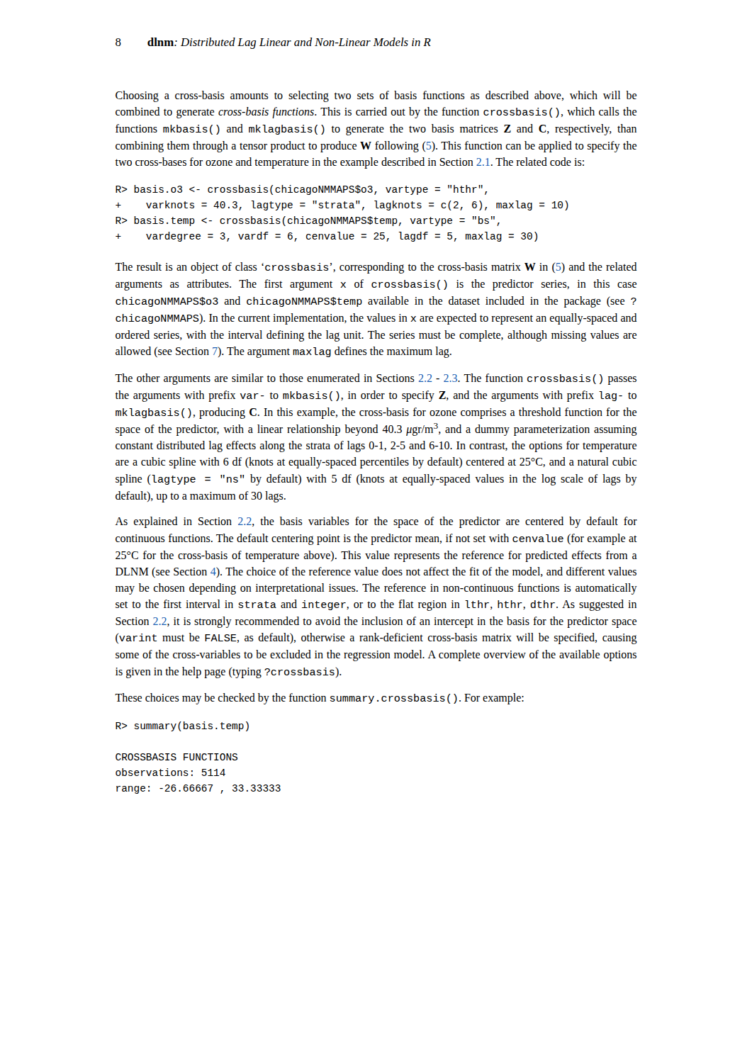8 dlnm: Distributed Lag Linear and Non-Linear Models in R
Choosing a cross-basis amounts to selecting two sets of basis functions as described above, which will be combined to generate cross-basis functions. This is carried out by the function crossbasis(), which calls the functions mkbasis() and mklagbasis() to generate the two basis matrices Z and C, respectively, than combining them through a tensor product to produce W following (5). This function can be applied to specify the two cross-bases for ozone and temperature in the example described in Section 2.1. The related code is:
R> basis.o3 <- crossbasis(chicagoNMMAPS$o3, vartype = "hthr",
+    varknots = 40.3, lagtype = "strata", lagknots = c(2, 6), maxlag = 10)
R> basis.temp <- crossbasis(chicagoNMMAPS$temp, vartype = "bs",
+    vardegree = 3, vardf = 6, cenvalue = 25, lagdf = 5, maxlag = 30)
The result is an object of class ‘crossbasis’, corresponding to the cross-basis matrix W in (5) and the related arguments as attributes. The first argument x of crossbasis() is the predictor series, in this case chicagoNMMAPS$o3 and chicagoNMMAPS$temp available in the dataset included in the package (see ?chicagoNMMAPS). In the current implementation, the values in x are expected to represent an equally-spaced and ordered series, with the interval defining the lag unit. The series must be complete, although missing values are allowed (see Section 7). The argument maxlag defines the maximum lag.
The other arguments are similar to those enumerated in Sections 2.2 - 2.3. The function crossbasis() passes the arguments with prefix var- to mkbasis(), in order to specify Z, and the arguments with prefix lag- to mklagbasis(), producing C. In this example, the cross-basis for ozone comprises a threshold function for the space of the predictor, with a linear relationship beyond 40.3 μgr/m3, and a dummy parameterization assuming constant distributed lag effects along the strata of lags 0-1, 2-5 and 6-10. In contrast, the options for temperature are a cubic spline with 6 df (knots at equally-spaced percentiles by default) centered at 25°C, and a natural cubic spline (lagtype = "ns" by default) with 5 df (knots at equally-spaced values in the log scale of lags by default), up to a maximum of 30 lags.
As explained in Section 2.2, the basis variables for the space of the predictor are centered by default for continuous functions. The default centering point is the predictor mean, if not set with cenvalue (for example at 25°C for the cross-basis of temperature above). This value represents the reference for predicted effects from a DLNM (see Section 4). The choice of the reference value does not affect the fit of the model, and different values may be chosen depending on interpretational issues. The reference in non-continuous functions is automatically set to the first interval in strata and integer, or to the flat region in lthr, hthr, dthr. As suggested in Section 2.2, it is strongly recommended to avoid the inclusion of an intercept in the basis for the predictor space (varint must be FALSE, as default), otherwise a rank-deficient cross-basis matrix will be specified, causing some of the cross-variables to be excluded in the regression model. A complete overview of the available options is given in the help page (typing ?crossbasis).
These choices may be checked by the function summary.crossbasis(). For example:
R> summary(basis.temp)

CROSSBASIS FUNCTIONS
observations: 5114
range: -26.66667 , 33.33333